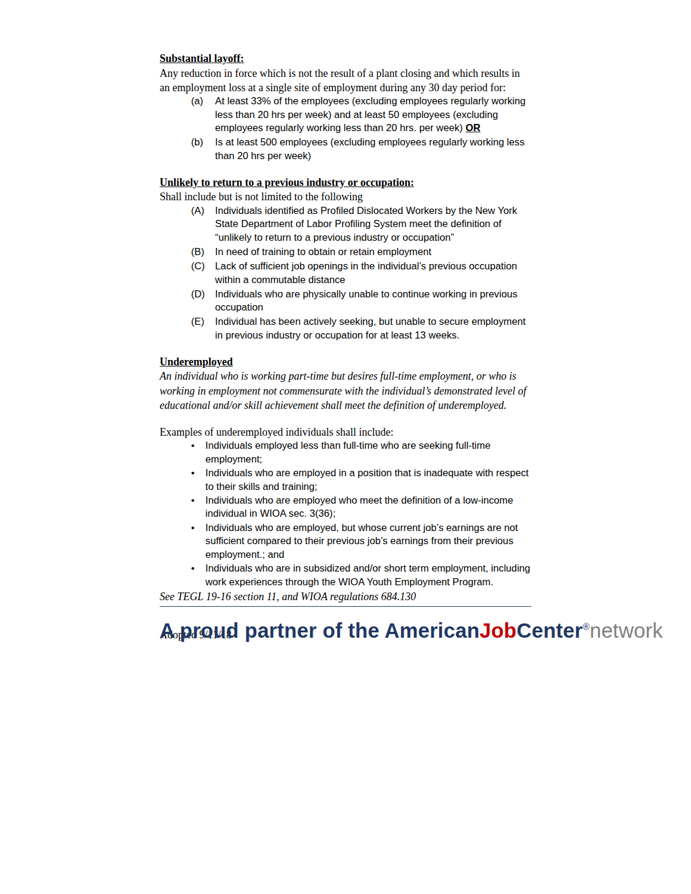Substantial layoff:
Any reduction in force which is not the result of a plant closing and which results in an employment loss at a single site of employment during any 30 day period for:
(a) At least 33% of the employees (excluding employees regularly working less than 20 hrs per week) and at least 50 employees (excluding employees regularly working less than 20 hrs. per week) OR
(b) Is at least 500 employees (excluding employees regularly working less than 20 hrs per week)
Unlikely to return to a previous industry or occupation:
Shall include but is not limited to the following
(A) Individuals identified as Profiled Dislocated Workers by the New York State Department of Labor Profiling System meet the definition of “unlikely to return to a previous industry or occupation”
(B) In need of training to obtain or retain employment
(C) Lack of sufficient job openings in the individual’s previous occupation within a commutable distance
(D) Individuals who are physically unable to continue working in previous occupation
(E) Individual has been actively seeking, but unable to secure employment in previous industry or occupation for at least 13 weeks.
Underemployed
An individual who is working part-time but desires full-time employment, or who is working in employment not commensurate with the individual’s demonstrated level of educational and/or skill achievement shall meet the definition of underemployed.
Examples of underemployed individuals shall include:
Individuals employed less than full-time who are seeking full-time employment;
Individuals who are employed in a position that is inadequate with respect to their skills and training;
Individuals who are employed who meet the definition of a low-income individual in WIOA sec. 3(36);
Individuals who are employed, but whose current job’s earnings are not sufficient compared to their previous job’s earnings from their previous employment.; and
Individuals who are in subsidized and/or short term employment, including work experiences through the WIOA Youth Employment Program.
See TEGL 19-16 section 11, and WIOA regulations 684.130
Adopted 9/11/18
A proud partner of the American Job Center®network